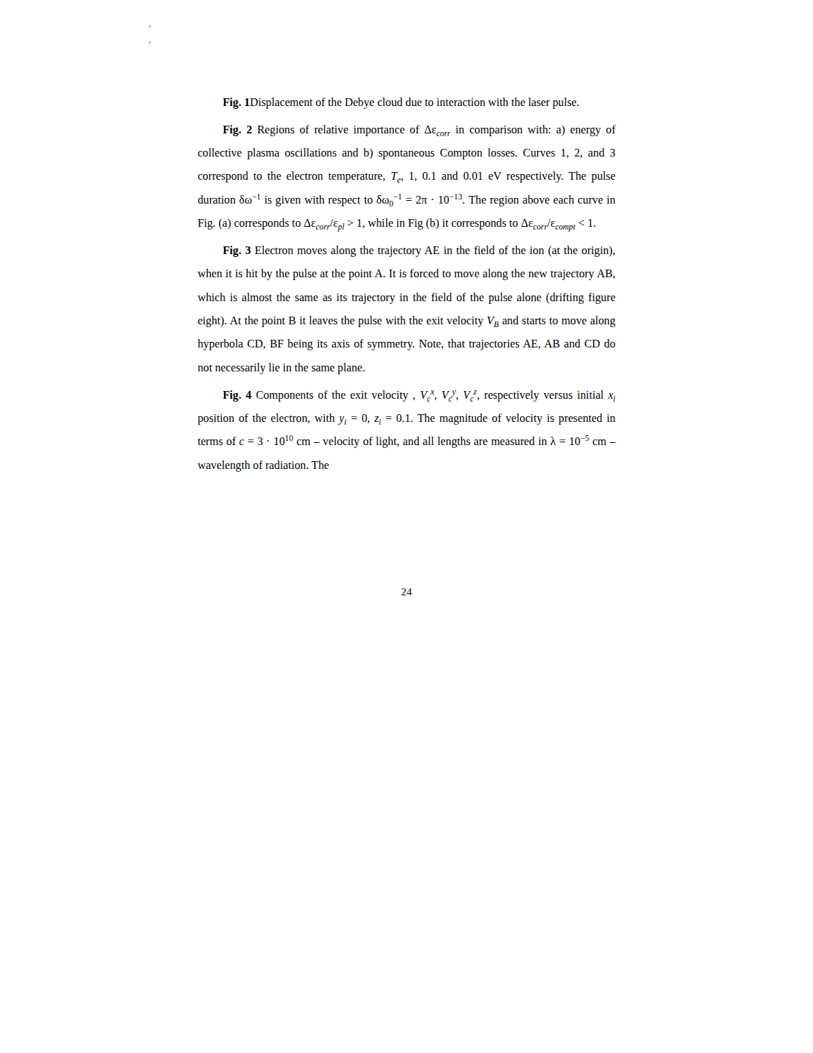’
’
Fig. 1 Displacement of the Debye cloud due to interaction with the laser pulse.
Fig. 2 Regions of relative importance of Δεcorr in comparison with: a) energy of collective plasma oscillations and b) spontaneous Compton losses. Curves 1, 2, and 3 correspond to the electron temperature, Te, 1, 0.1 and 0.01 eV respectively. The pulse duration δω−1 is given with respect to δω0−1 = 2π · 10−13. The region above each curve in Fig. (a) corresponds to Δεcorr/εpl > 1, while in Fig (b) it corresponds to Δεcorr/εcompt < 1.
Fig. 3 Electron moves along the trajectory AE in the field of the ion (at the origin), when it is hit by the pulse at the point A. It is forced to move along the new trajectory AB, which is almost the same as its trajectory in the field of the pulse alone (drifting figure eight). At the point B it leaves the pulse with the exit velocity VB and starts to move along hyperbola CD, BF being its axis of symmetry. Note, that trajectories AE, AB and CD do not necessarily lie in the same plane.
Fig. 4 Components of the exit velocity , Vcx, Vcy, Vcz, respectively versus initial xi position of the electron, with yi = 0, zi = 0.1. The magnitude of velocity is presented in terms of c = 3 · 1010 cm – velocity of light, and all lengths are measured in λ = 10−5 cm – wavelength of radiation. The
24